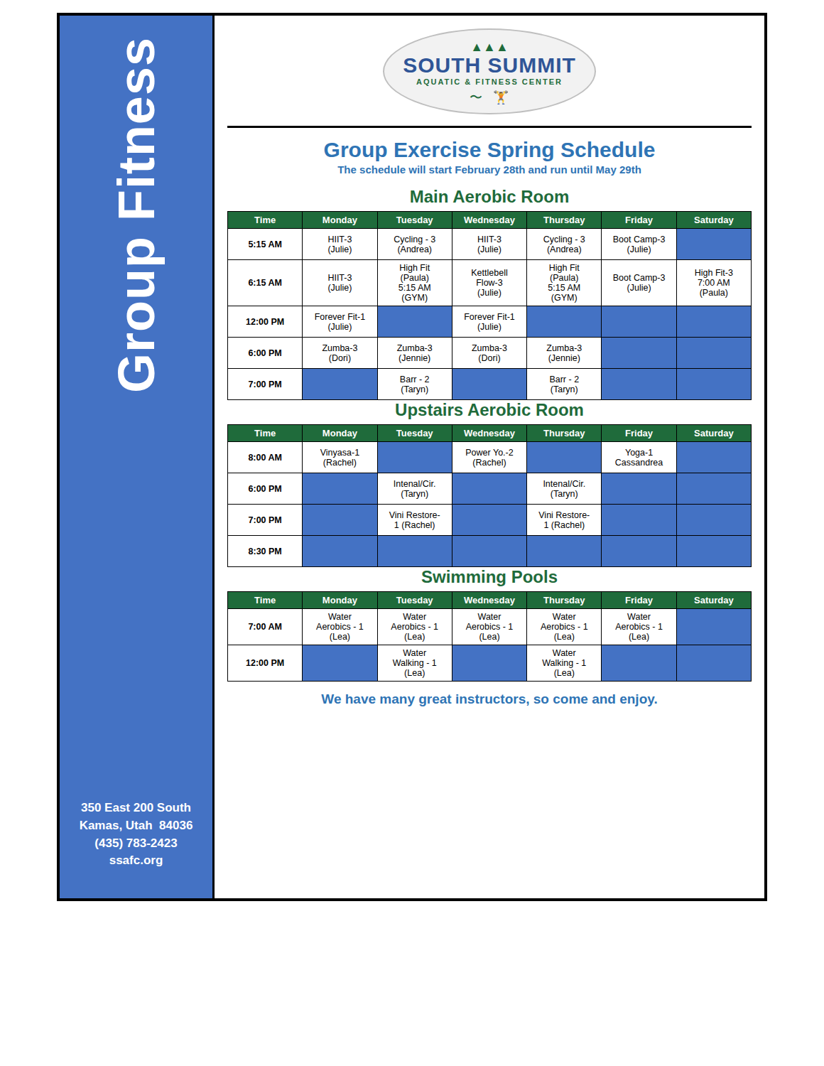Group Fitness
350 East 200 South
Kamas, Utah 84036
(435) 783-2423
ssafc.org
▲▲▲
SOUTH SUMMIT
AQUATIC & FITNESS CENTER
〜 🏋
Group Exercise Spring Schedule
The schedule will start February 28th and run until May 29th
Main Aerobic Room
| Time | Monday | Tuesday | Wednesday | Thursday | Friday | Saturday |
| --- | --- | --- | --- | --- | --- | --- |
| 5:15 AM | HIIT-3 (Julie) | Cycling - 3 (Andrea) | HIIT-3 (Julie) | Cycling - 3 (Andrea) | Boot Camp-3 (Julie) | |
| 6:15 AM | HIIT-3 (Julie) | High Fit (Paula) 5:15 AM (GYM) | Kettlebell Flow-3 (Julie) | High Fit (Paula) 5:15 AM (GYM) | Boot Camp-3 (Julie) | High Fit-3 7:00 AM (Paula) |
| 12:00 PM | Forever Fit-1 (Julie) | | Forever Fit-1 (Julie) | | | |
| 6:00 PM | Zumba-3 (Dori) | Zumba-3 (Jennie) | Zumba-3 (Dori) | Zumba-3 (Jennie) | | |
| 7:00 PM | | Barr - 2 (Taryn) | | Barr - 2 (Taryn) | | |
Upstairs Aerobic Room
| Time | Monday | Tuesday | Wednesday | Thursday | Friday | Saturday |
| --- | --- | --- | --- | --- | --- | --- |
| 8:00 AM | Vinyasa-1 (Rachel) | | Power Yo.-2 (Rachel) | | Yoga-1 Cassandrea | |
| 6:00 PM | | Intenal/Cir. (Taryn) | | Intenal/Cir. (Taryn) | | |
| 7:00 PM | | Vini Restore- 1 (Rachel) | | Vini Restore- 1 (Rachel) | | |
| 8:30 PM | | | | | | |
Swimming Pools
| Time | Monday | Tuesday | Wednesday | Thursday | Friday | Saturday |
| --- | --- | --- | --- | --- | --- | --- |
| 7:00 AM | Water Aerobics - 1 (Lea) | Water Aerobics - 1 (Lea) | Water Aerobics - 1 (Lea) | Water Aerobics - 1 (Lea) | Water Aerobics - 1 (Lea) | |
| 12:00 PM | | Water Walking - 1 (Lea) | | Water Walking - 1 (Lea) | | |
We have many great instructors, so come and enjoy.